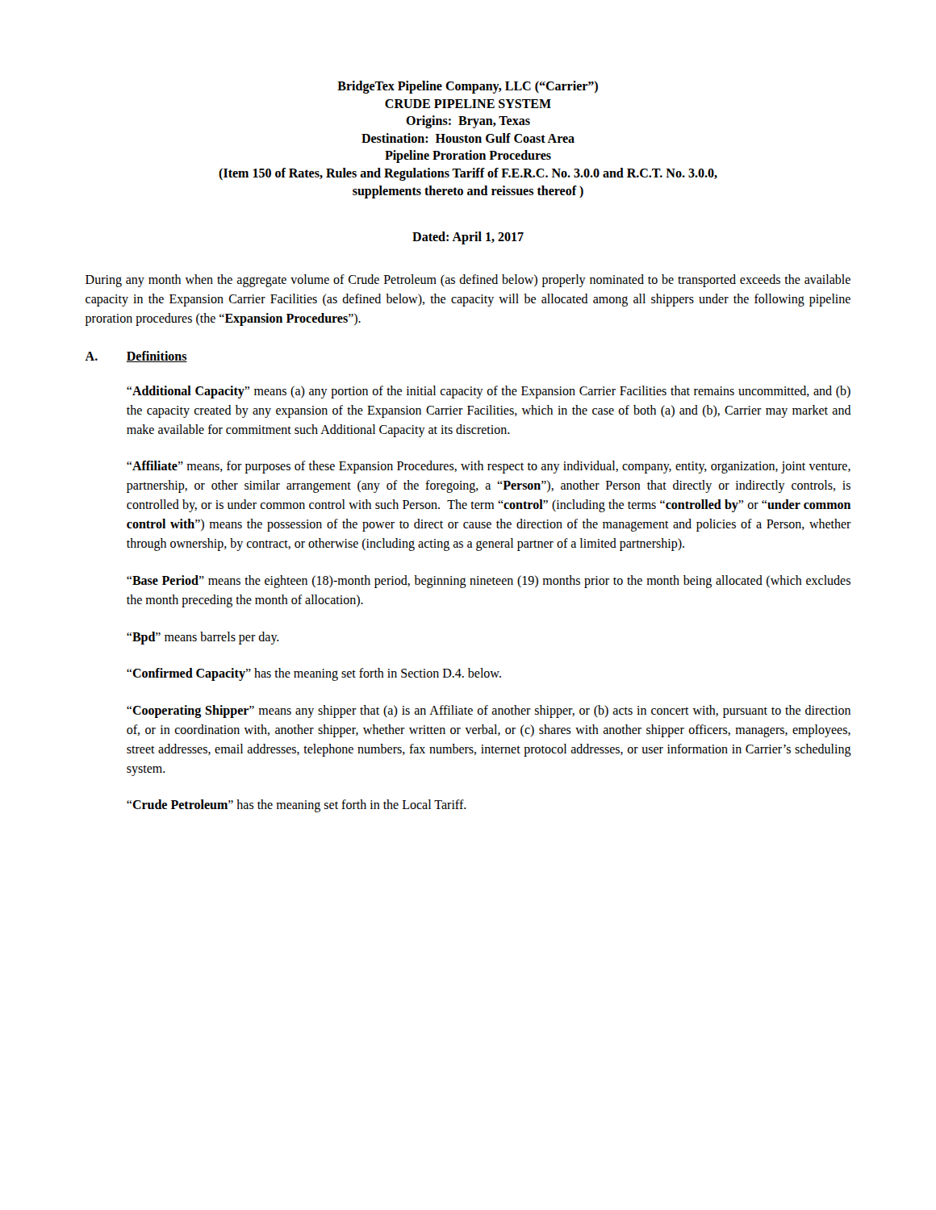BridgeTex Pipeline Company, LLC (“Carrier”)
CRUDE PIPELINE SYSTEM
Origins: Bryan, Texas
Destination: Houston Gulf Coast Area
Pipeline Proration Procedures
(Item 150 of Rates, Rules and Regulations Tariff of F.E.R.C. No. 3.0.0 and R.C.T. No. 3.0.0,
supplements thereto and reissues thereof )
Dated: April 1, 2017
During any month when the aggregate volume of Crude Petroleum (as defined below) properly nominated to be transported exceeds the available capacity in the Expansion Carrier Facilities (as defined below), the capacity will be allocated among all shippers under the following pipeline proration procedures (the “Expansion Procedures”).
A.
Definitions
“Additional Capacity” means (a) any portion of the initial capacity of the Expansion Carrier Facilities that remains uncommitted, and (b) the capacity created by any expansion of the Expansion Carrier Facilities, which in the case of both (a) and (b), Carrier may market and make available for commitment such Additional Capacity at its discretion.
“Affiliate” means, for purposes of these Expansion Procedures, with respect to any individual, company, entity, organization, joint venture, partnership, or other similar arrangement (any of the foregoing, a “Person”), another Person that directly or indirectly controls, is controlled by, or is under common control with such Person. The term “control” (including the terms “controlled by” or “under common control with”) means the possession of the power to direct or cause the direction of the management and policies of a Person, whether through ownership, by contract, or otherwise (including acting as a general partner of a limited partnership).
“Base Period” means the eighteen (18)-month period, beginning nineteen (19) months prior to the month being allocated (which excludes the month preceding the month of allocation).
“Bpd” means barrels per day.
“Confirmed Capacity” has the meaning set forth in Section D.4. below.
“Cooperating Shipper” means any shipper that (a) is an Affiliate of another shipper, or (b) acts in concert with, pursuant to the direction of, or in coordination with, another shipper, whether written or verbal, or (c) shares with another shipper officers, managers, employees, street addresses, email addresses, telephone numbers, fax numbers, internet protocol addresses, or user information in Carrier’s scheduling system.
“Crude Petroleum” has the meaning set forth in the Local Tariff.